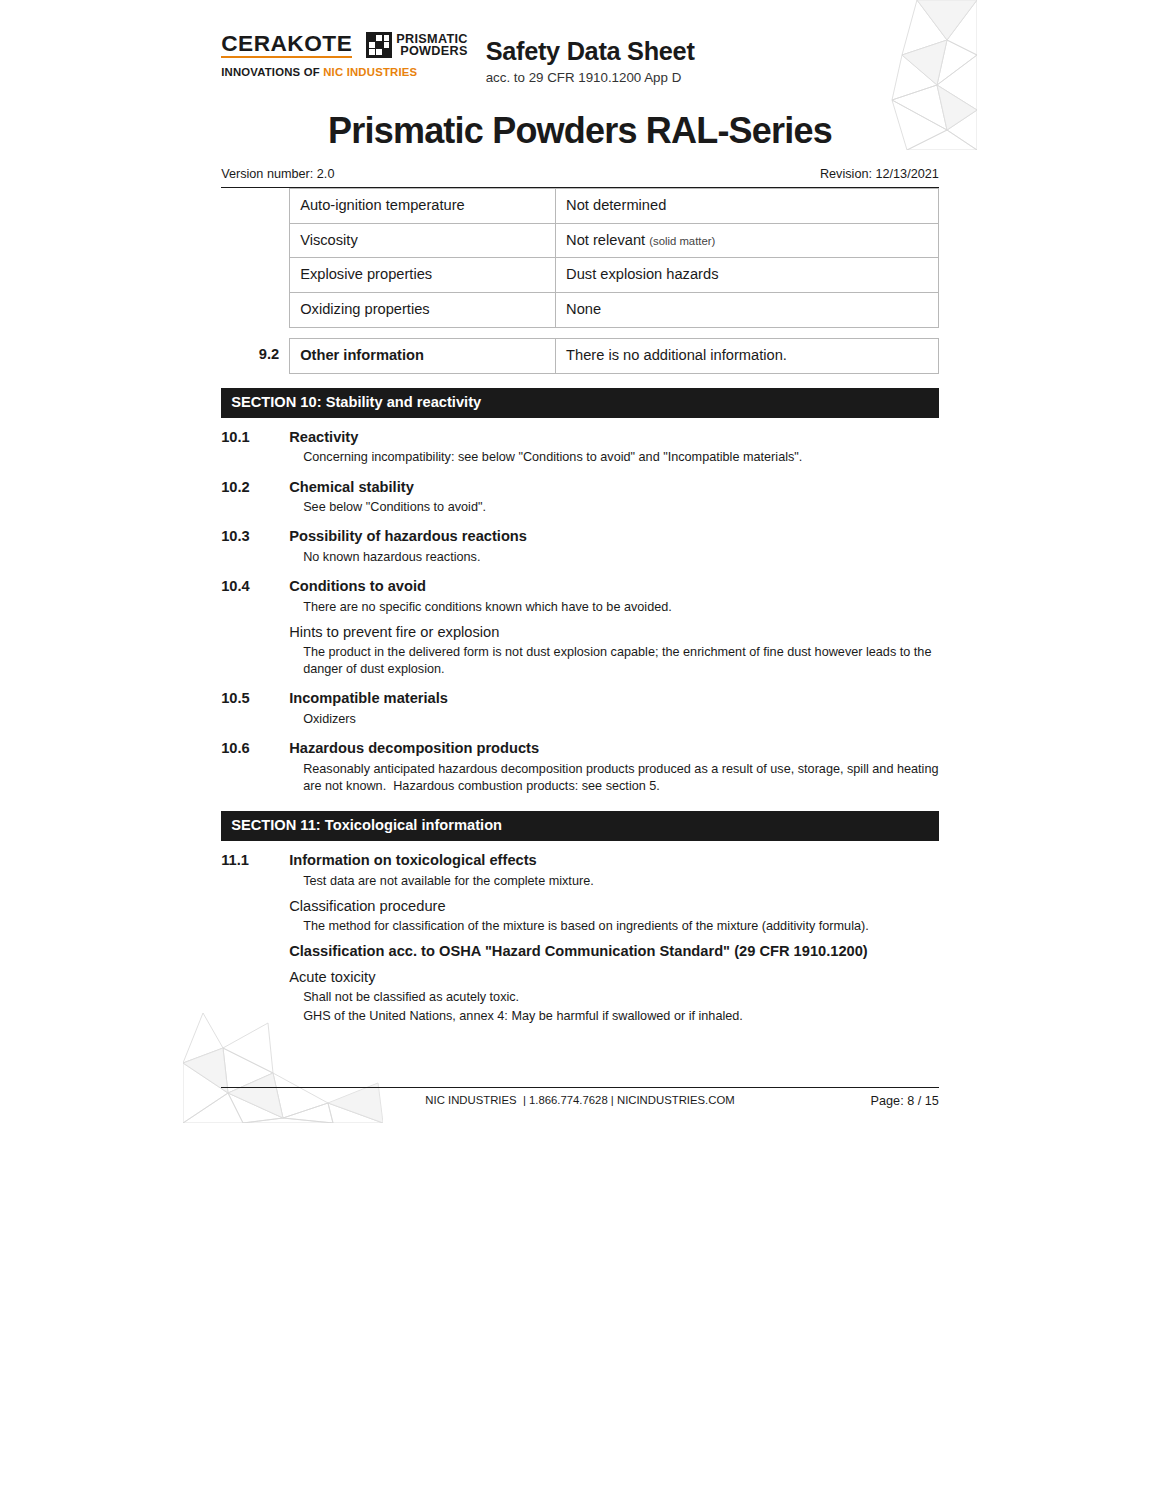CERAKOTE
PRISMATIC
POWDERS
INNOVATIONS OF NIC INDUSTRIES
Safety Data Sheet
acc. to 29 CFR 1910.1200 App D
Prismatic Powders RAL-Series
Version number: 2.0 Revision: 12/13/2021
| Auto-ignition temperature | Not determined |
| Viscosity | Not relevant (solid matter) |
| Explosive properties | Dust explosion hazards |
| Oxidizing properties | None |
9.2
| Other information | There is no additional information. |
SECTION 10: Stability and reactivity
10.1
Reactivity
Concerning incompatibility: see below "Conditions to avoid" and "Incompatible materials".
10.2
Chemical stability
See below "Conditions to avoid".
10.3
Possibility of hazardous reactions
No known hazardous reactions.
10.4
Conditions to avoid
There are no specific conditions known which have to be avoided.
Hints to prevent fire or explosion
The product in the delivered form is not dust explosion capable; the enrichment of fine dust however leads to the danger of dust explosion.
10.5
Incompatible materials
Oxidizers
10.6
Hazardous decomposition products
Reasonably anticipated hazardous decomposition products produced as a result of use, storage, spill and heating are not known. Hazardous combustion products: see section 5.
SECTION 11: Toxicological information
11.1
Information on toxicological effects
Test data are not available for the complete mixture.
Classification procedure
The method for classification of the mixture is based on ingredients of the mixture (additivity formula).
Classification acc. to OSHA "Hazard Communication Standard" (29 CFR 1910.1200)
Acute toxicity
Shall not be classified as acutely toxic.
GHS of the United Nations, annex 4: May be harmful if swallowed or if inhaled.
NIC INDUSTRIES | 1.866.774.7628 | NICINDUSTRIES.COM
Page: 8 / 15